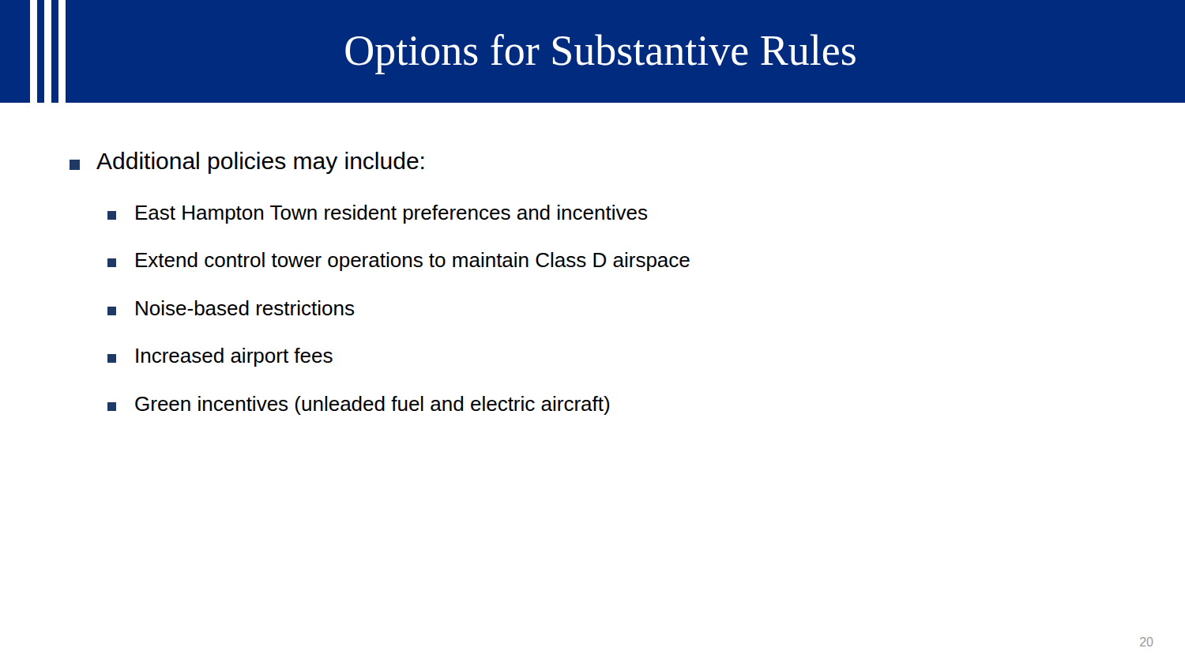Options for Substantive Rules
Additional policies may include:
East Hampton Town resident preferences and incentives
Extend control tower operations to maintain Class D airspace
Noise-based restrictions
Increased airport fees
Green incentives (unleaded fuel and electric aircraft)
20